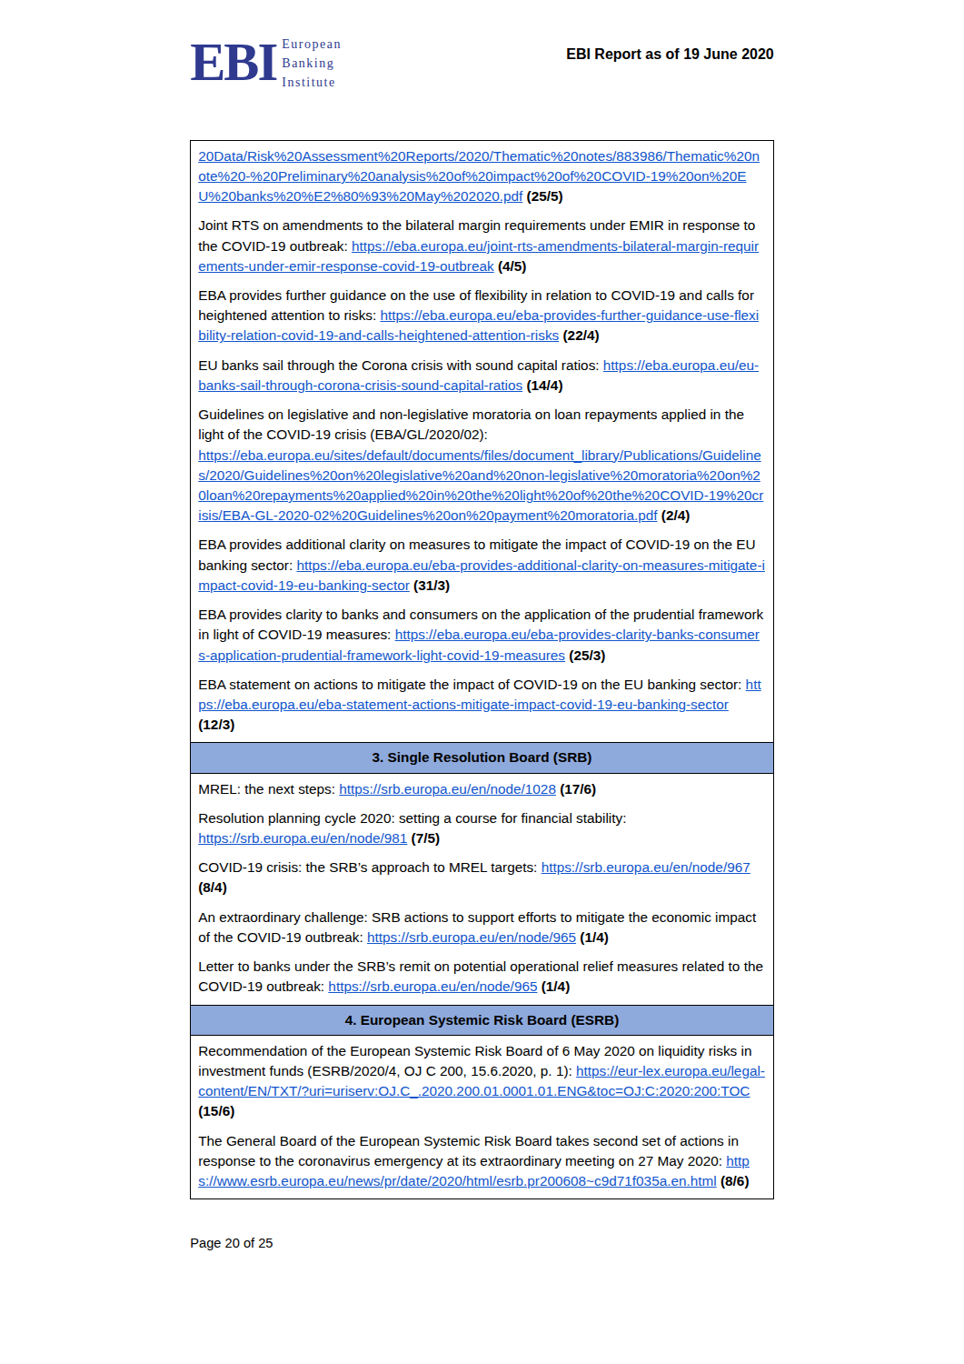EBI
European
Banking
Institute
EBI Report as of 19 June 2020
20Data/Risk%20Assessment%20Reports/2020/Thematic%20notes/883986/Thematic%20note%20-%20Preliminary%20analysis%20of%20impact%20of%20COVID-19%20on%20EU%20banks%20%E2%80%93%20May%202020.pdf (25/5)
Joint RTS on amendments to the bilateral margin requirements under EMIR in response to the COVID-19 outbreak: https://eba.europa.eu/joint-rts-amendments-bilateral-margin-requirements-under-emir-response-covid-19-outbreak (4/5)
EBA provides further guidance on the use of flexibility in relation to COVID-19 and calls for heightened attention to risks: https://eba.europa.eu/eba-provides-further-guidance-use-flexibility-relation-covid-19-and-calls-heightened-attention-risks (22/4)
EU banks sail through the Corona crisis with sound capital ratios: https://eba.europa.eu/eu-banks-sail-through-corona-crisis-sound-capital-ratios (14/4)
Guidelines on legislative and non-legislative moratoria on loan repayments applied in the light of the COVID-19 crisis (EBA/GL/2020/02):
https://eba.europa.eu/sites/default/documents/files/document_library/Publications/Guidelines/2020/Guidelines%20on%20legislative%20and%20non-legislative%20moratoria%20on%20loan%20repayments%20applied%20in%20the%20light%20of%20the%20COVID-19%20crisis/EBA-GL-2020-02%20Guidelines%20on%20payment%20moratoria.pdf (2/4)
EBA provides additional clarity on measures to mitigate the impact of COVID-19 on the EU banking sector: https://eba.europa.eu/eba-provides-additional-clarity-on-measures-mitigate-impact-covid-19-eu-banking-sector (31/3)
EBA provides clarity to banks and consumers on the application of the prudential framework in light of COVID-19 measures: https://eba.europa.eu/eba-provides-clarity-banks-consumers-application-prudential-framework-light-covid-19-measures (25/3)
EBA statement on actions to mitigate the impact of COVID-19 on the EU banking sector: https://eba.europa.eu/eba-statement-actions-mitigate-impact-covid-19-eu-banking-sector (12/3)
3. Single Resolution Board (SRB)
MREL: the next steps: https://srb.europa.eu/en/node/1028 (17/6)
Resolution planning cycle 2020: setting a course for financial stability:
https://srb.europa.eu/en/node/981 (7/5)
COVID-19 crisis: the SRB’s approach to MREL targets: https://srb.europa.eu/en/node/967 (8/4)
An extraordinary challenge: SRB actions to support efforts to mitigate the economic impact of the COVID-19 outbreak: https://srb.europa.eu/en/node/965 (1/4)
Letter to banks under the SRB’s remit on potential operational relief measures related to the COVID-19 outbreak: https://srb.europa.eu/en/node/965 (1/4)
4. European Systemic Risk Board (ESRB)
Recommendation of the European Systemic Risk Board of 6 May 2020 on liquidity risks in investment funds (ESRB/2020/4, OJ C 200, 15.6.2020, p. 1): https://eur-lex.europa.eu/legal-content/EN/TXT/?uri=uriserv:OJ.C_.2020.200.01.0001.01.ENG&toc=OJ:C:2020:200:TOC (15/6)
The General Board of the European Systemic Risk Board takes second set of actions in response to the coronavirus emergency at its extraordinary meeting on 27 May 2020: https://www.esrb.europa.eu/news/pr/date/2020/html/esrb.pr200608~c9d71f035a.en.html (8/6)
Page 20 of 25